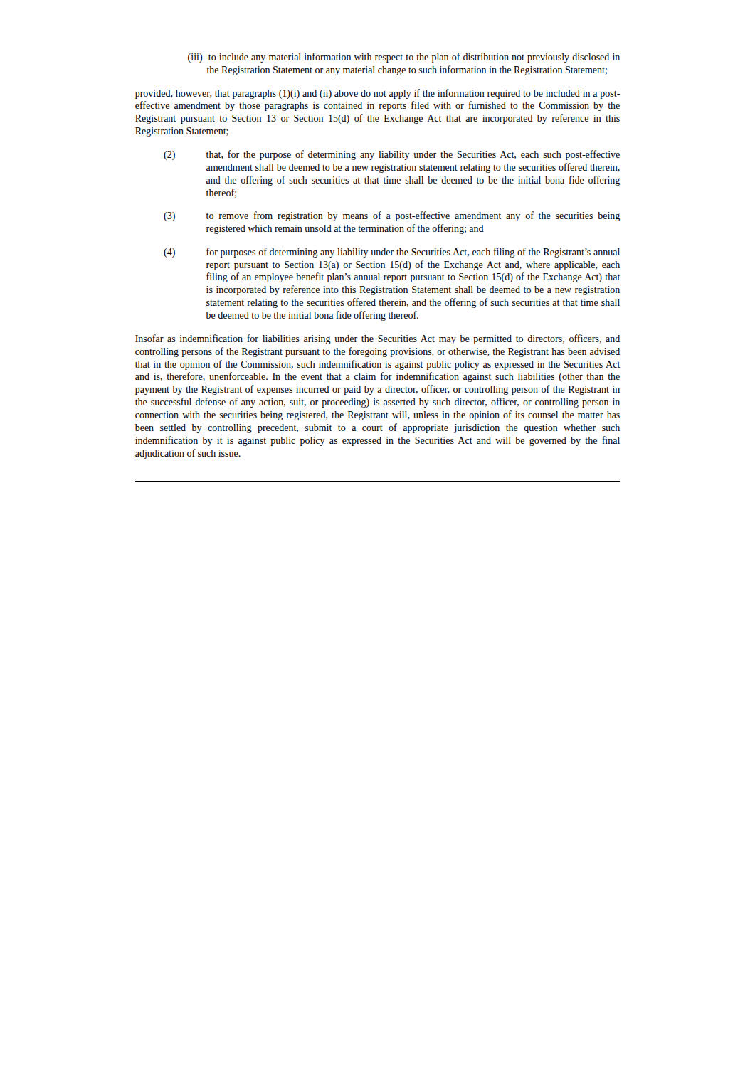(iii) to include any material information with respect to the plan of distribution not previously disclosed in the Registration Statement or any material change to such information in the Registration Statement;
provided, however, that paragraphs (1)(i) and (ii) above do not apply if the information required to be included in a post-effective amendment by those paragraphs is contained in reports filed with or furnished to the Commission by the Registrant pursuant to Section 13 or Section 15(d) of the Exchange Act that are incorporated by reference in this Registration Statement;
(2) that, for the purpose of determining any liability under the Securities Act, each such post-effective amendment shall be deemed to be a new registration statement relating to the securities offered therein, and the offering of such securities at that time shall be deemed to be the initial bona fide offering thereof;
(3) to remove from registration by means of a post-effective amendment any of the securities being registered which remain unsold at the termination of the offering; and
(4) for purposes of determining any liability under the Securities Act, each filing of the Registrant’s annual report pursuant to Section 13(a) or Section 15(d) of the Exchange Act and, where applicable, each filing of an employee benefit plan’s annual report pursuant to Section 15(d) of the Exchange Act) that is incorporated by reference into this Registration Statement shall be deemed to be a new registration statement relating to the securities offered therein, and the offering of such securities at that time shall be deemed to be the initial bona fide offering thereof.
Insofar as indemnification for liabilities arising under the Securities Act may be permitted to directors, officers, and controlling persons of the Registrant pursuant to the foregoing provisions, or otherwise, the Registrant has been advised that in the opinion of the Commission, such indemnification is against public policy as expressed in the Securities Act and is, therefore, unenforceable. In the event that a claim for indemnification against such liabilities (other than the payment by the Registrant of expenses incurred or paid by a director, officer, or controlling person of the Registrant in the successful defense of any action, suit, or proceeding) is asserted by such director, officer, or controlling person in connection with the securities being registered, the Registrant will, unless in the opinion of its counsel the matter has been settled by controlling precedent, submit to a court of appropriate jurisdiction the question whether such indemnification by it is against public policy as expressed in the Securities Act and will be governed by the final adjudication of such issue.